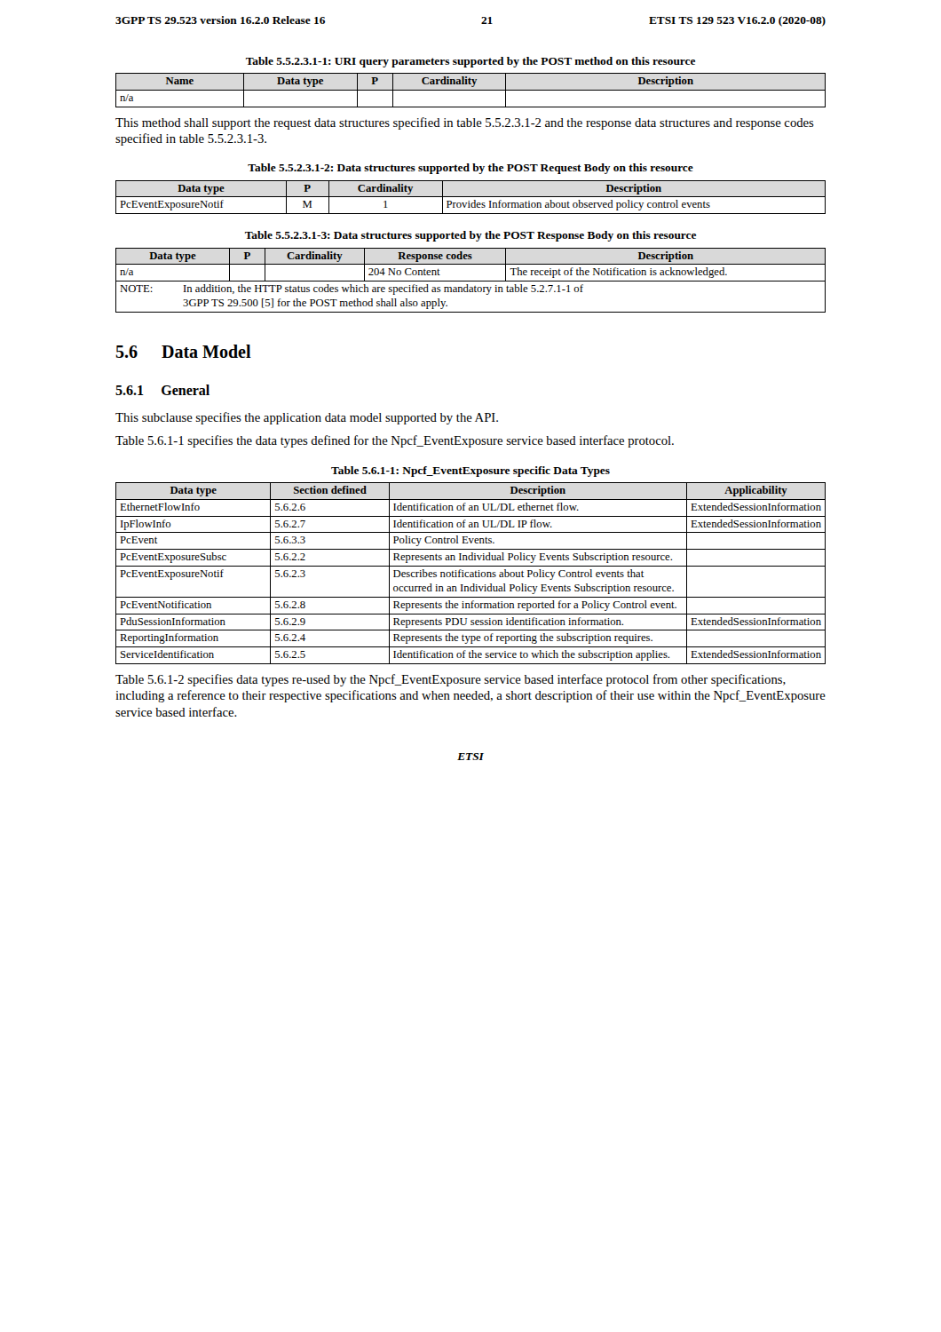3GPP TS 29.523 version 16.2.0 Release 16
21
ETSI TS 129 523 V16.2.0 (2020-08)
Table 5.5.2.3.1-1: URI query parameters supported by the POST method on this resource
| Name | Data type | P | Cardinality | Description |
| --- | --- | --- | --- | --- |
| n/a | | | | |
This method shall support the request data structures specified in table 5.5.2.3.1-2 and the response data structures and response codes specified in table 5.5.2.3.1-3.
Table 5.5.2.3.1-2: Data structures supported by the POST Request Body on this resource
| Data type | P | Cardinality | Description |
| --- | --- | --- | --- |
| PcEventExposureNotif | M | 1 | Provides Information about observed policy control events |
Table 5.5.2.3.1-3: Data structures supported by the POST Response Body on this resource
| Data type | P | Cardinality | Response codes | Description |
| --- | --- | --- | --- | --- |
| n/a | | | 204 No Content | The receipt of the Notification is acknowledged. |
| / NOTE: / In addition, the HTTP status codes which are specified as mandatory in table 5.2.7.1-1 of 3GPP TS 29.500 [5] for the POST method shall also apply. / |
5.6 Data Model
5.6.1 General
This subclause specifies the application data model supported by the API.
Table 5.6.1-1 specifies the data types defined for the Npcf_EventExposure service based interface protocol.
Table 5.6.1-1: Npcf_EventExposure specific Data Types
| Data type | Section defined | Description | Applicability |
| --- | --- | --- | --- |
| EthernetFlowInfo | 5.6.2.6 | Identification of an UL/DL ethernet flow. | ExtendedSessionInformation |
| IpFlowInfo | 5.6.2.7 | Identification of an UL/DL IP flow. | ExtendedSessionInformation |
| PcEvent | 5.6.3.3 | Policy Control Events. | |
| PcEventExposureSubsc | 5.6.2.2 | Represents an Individual Policy Events Subscription resource. | |
| PcEventExposureNotif | 5.6.2.3 | Describes notifications about Policy Control events that occurred in an Individual Policy Events Subscription resource. | |
| PcEventNotification | 5.6.2.8 | Represents the information reported for a Policy Control event. | |
| PduSessionInformation | 5.6.2.9 | Represents PDU session identification information. | ExtendedSessionInformation |
| ReportingInformation | 5.6.2.4 | Represents the type of reporting the subscription requires. | |
| ServiceIdentification | 5.6.2.5 | Identification of the service to which the subscription applies. | ExtendedSessionInformation |
Table 5.6.1-2 specifies data types re-used by the Npcf_EventExposure service based interface protocol from other specifications, including a reference to their respective specifications and when needed, a short description of their use within the Npcf_EventExposure service based interface.
ETSI